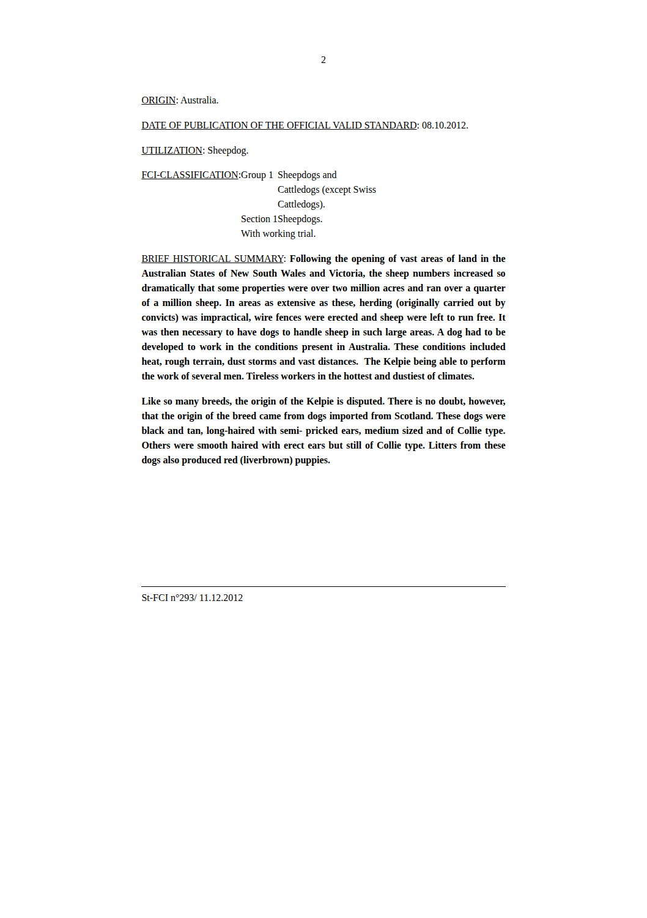2
ORIGIN: Australia.
DATE OF PUBLICATION OF THE OFFICIAL VALID STANDARD: 08.10.2012.
UTILIZATION: Sheepdog.
| FCI-CLASSIFICATION : | Group 1 | Sheepdogs and Cattledogs (except Swiss Cattledogs). |
| | Section 1 | Sheepdogs. |
| | With working trial. |
BRIEF HISTORICAL SUMMARY: Following the opening of vast areas of land in the Australian States of New South Wales and Victoria, the sheep numbers increased so dramatically that some properties were over two million acres and ran over a quarter of a million sheep. In areas as extensive as these, herding (originally carried out by convicts) was impractical, wire fences were erected and sheep were left to run free. It was then necessary to have dogs to handle sheep in such large areas. A dog had to be developed to work in the conditions present in Australia. These conditions included heat, rough terrain, dust storms and vast distances. The Kelpie being able to perform the work of several men. Tireless workers in the hottest and dustiest of climates.
Like so many breeds, the origin of the Kelpie is disputed. There is no doubt, however, that the origin of the breed came from dogs imported from Scotland. These dogs were black and tan, long-haired with semi- pricked ears, medium sized and of Collie type. Others were smooth haired with erect ears but still of Collie type. Litters from these dogs also produced red (liverbrown) puppies.
St-FCI n°293/ 11.12.2012